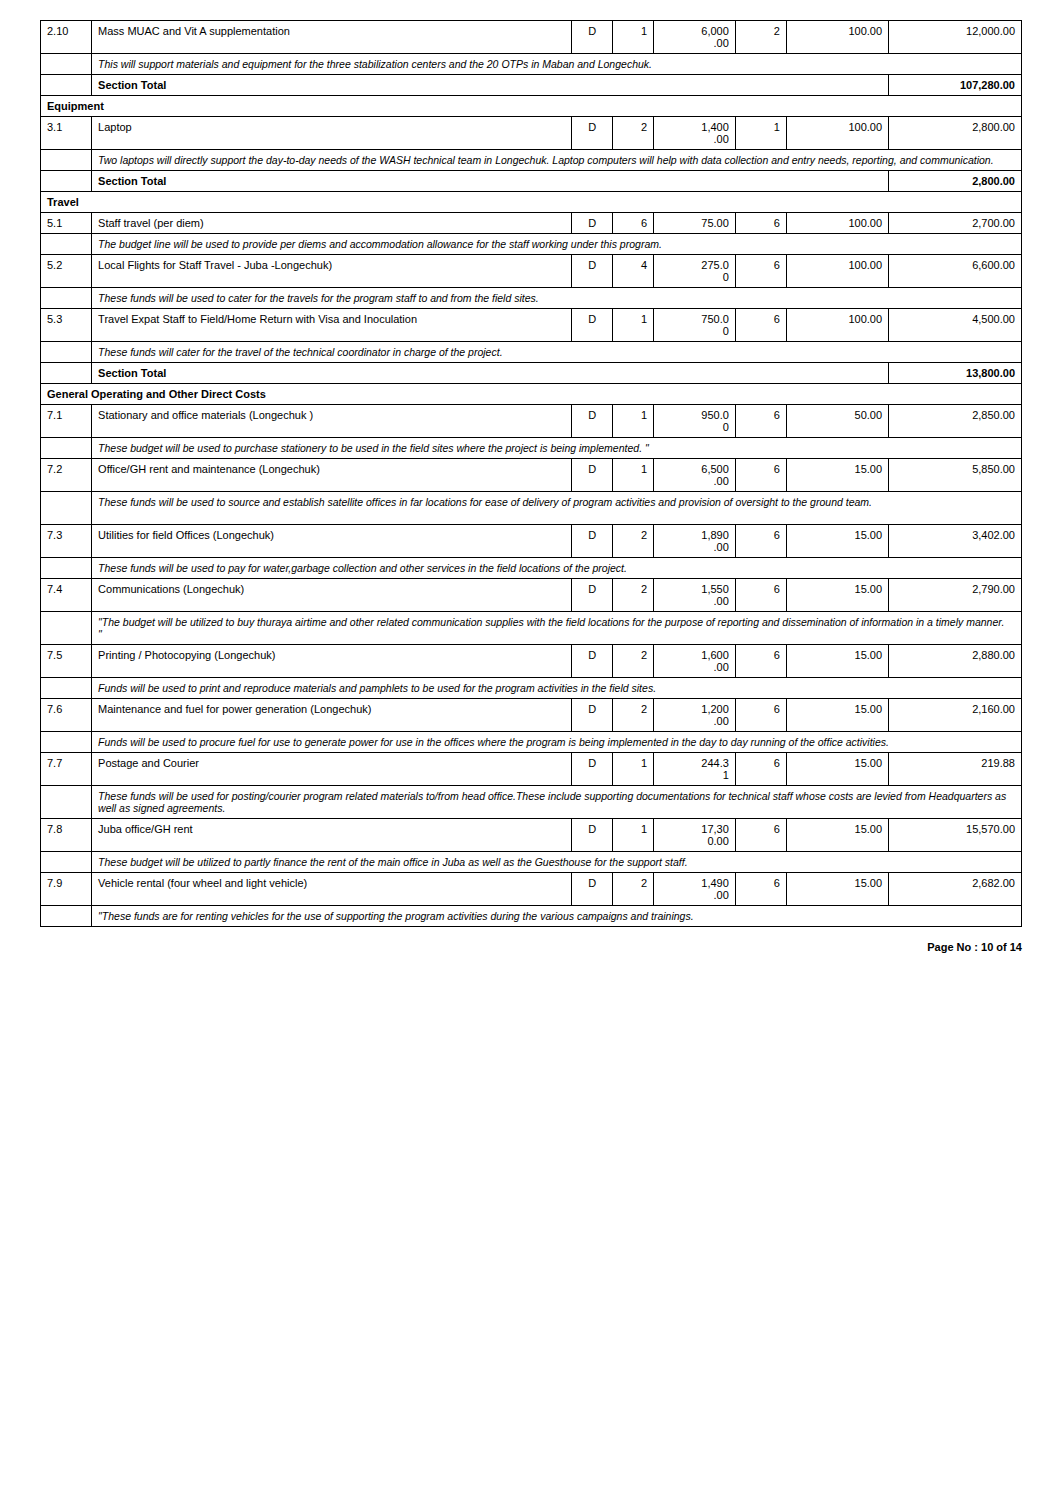| 2.10 | Mass MUAC and Vit A supplementation | D | 1 | 6,000 .00 | 2 | 100.00 | 12,000.00 |
| | This will support materials and equipment for the three stabilization centers and the 20 OTPs in Maban and Longechuk. |
| | Section Total | 107,280.00 |
| Equipment |
| 3.1 | Laptop | D | 2 | 1,400 .00 | 1 | 100.00 | 2,800.00 |
| | Two laptops will directly support the day-to-day needs of the WASH technical team in Longechuk. Laptop computers will help with data collection and entry needs, reporting, and communication. |
| | Section Total | 2,800.00 |
| Travel |
| 5.1 | Staff travel (per diem) | D | 6 | 75.00 | 6 | 100.00 | 2,700.00 |
| | The budget line will be used to provide per diems and accommodation allowance for the staff working under this program. |
| 5.2 | Local Flights for Staff Travel - Juba -Longechuk) | D | 4 | 275.0 0 | 6 | 100.00 | 6,600.00 |
| | These funds will be used to cater for the travels for the program staff to and from the field sites. |
| 5.3 | Travel Expat Staff to Field/Home Return with Visa and Inoculation | D | 1 | 750.0 0 | 6 | 100.00 | 4,500.00 |
| | These funds will cater for the travel of the technical coordinator in charge of the project. |
| | Section Total | 13,800.00 |
| General Operating and Other Direct Costs |
| 7.1 | Stationary and office materials (Longechuk ) | D | 1 | 950.0 0 | 6 | 50.00 | 2,850.00 |
| | These budget will be used to purchase stationery to be used in the field sites where the project is being implemented. " |
| 7.2 | Office/GH rent and maintenance (Longechuk) | D | 1 | 6,500 .00 | 6 | 15.00 | 5,850.00 |
| | These funds will be used to source and establish satellite offices in far locations for ease of delivery of program activities and provision of oversight to the ground team. |
| 7.3 | Utilities for field Offices (Longechuk) | D | 2 | 1,890 .00 | 6 | 15.00 | 3,402.00 |
| | These funds will be used to pay for water,garbage collection and other services in the field locations of the project. |
| 7.4 | Communications (Longechuk) | D | 2 | 1,550 .00 | 6 | 15.00 | 2,790.00 |
| | "The budget will be utilized to buy thuraya airtime and other related communication supplies with the field locations for the purpose of reporting and dissemination of information in a timely manner. " |
| 7.5 | Printing / Photocopying (Longechuk) | D | 2 | 1,600 .00 | 6 | 15.00 | 2,880.00 |
| | Funds will be used to print and reproduce materials and pamphlets to be used for the program activities in the field sites. |
| 7.6 | Maintenance and fuel for power generation (Longechuk) | D | 2 | 1,200 .00 | 6 | 15.00 | 2,160.00 |
| | Funds will be used to procure fuel for use to generate power for use in the offices where the program is being implemented in the day to day running of the office activities. |
| 7.7 | Postage and Courier | D | 1 | 244.3 1 | 6 | 15.00 | 219.88 |
| | These funds will be used for posting/courier program related materials to/from head office.These include supporting documentations for technical staff whose costs are levied from Headquarters as well as signed agreements. |
| 7.8 | Juba office/GH rent | D | 1 | 17,30 0.00 | 6 | 15.00 | 15,570.00 |
| | These budget will be utilized to partly finance the rent of the main office in Juba as well as the Guesthouse for the support staff. |
| 7.9 | Vehicle rental (four wheel and light vehicle) | D | 2 | 1,490 .00 | 6 | 15.00 | 2,682.00 |
| | "These funds are for renting vehicles for the use of supporting the program activities during the various campaigns and trainings. |
Page No : 10 of 14